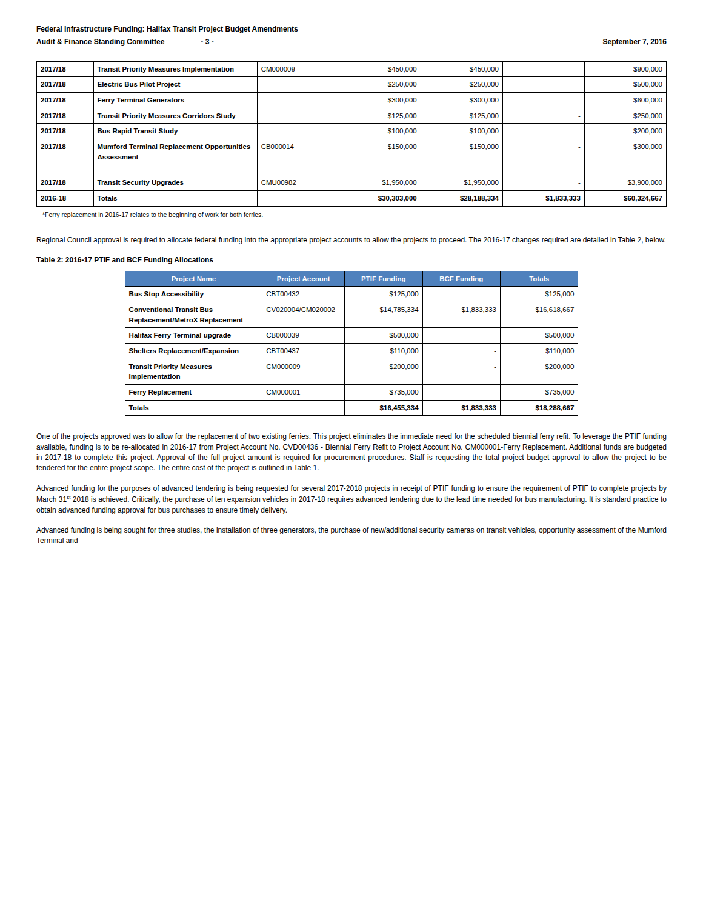Federal Infrastructure Funding: Halifax Transit Project Budget Amendments
Audit & Finance Standing Committee - 3 - September 7, 2016
| 2017/18 | Transit Priority Measures Implementation | CM000009 | $450,000 | $450,000 | - | $900,000 |
| 2017/18 | Electric Bus Pilot Project | | $250,000 | $250,000 | - | $500,000 |
| 2017/18 | Ferry Terminal Generators | | $300,000 | $300,000 | - | $600,000 |
| 2017/18 | Transit Priority Measures Corridors Study | | $125,000 | $125,000 | - | $250,000 |
| 2017/18 | Bus Rapid Transit Study | | $100,000 | $100,000 | - | $200,000 |
| 2017/18 | Mumford Terminal Replacement Opportunities Assessment | CB000014 | $150,000 | $150,000 | - | $300,000 |
| 2017/18 | Transit Security Upgrades | CMU00982 | $1,950,000 | $1,950,000 | - | $3,900,000 |
| 2016-18 | Totals | | $30,303,000 | $28,188,334 | $1,833,333 | $60,324,667 |
*Ferry replacement in 2016-17 relates to the beginning of work for both ferries.
Regional Council approval is required to allocate federal funding into the appropriate project accounts to allow the projects to proceed. The 2016-17 changes required are detailed in Table 2, below.
Table 2: 2016-17 PTIF and BCF Funding Allocations
| Project Name | Project Account | PTIF Funding | BCF Funding | Totals |
| --- | --- | --- | --- | --- |
| Bus Stop Accessibility | CBT00432 | $125,000 | - | $125,000 |
| Conventional Transit Bus Replacement/MetroX Replacement | CV020004/CM020002 | $14,785,334 | $1,833,333 | $16,618,667 |
| Halifax Ferry Terminal upgrade | CB000039 | $500,000 | - | $500,000 |
| Shelters Replacement/Expansion | CBT00437 | $110,000 | - | $110,000 |
| Transit Priority Measures Implementation | CM000009 | $200,000 | - | $200,000 |
| Ferry Replacement | CM000001 | $735,000 | - | $735,000 |
| Totals | | $16,455,334 | $1,833,333 | $18,288,667 |
One of the projects approved was to allow for the replacement of two existing ferries. This project eliminates the immediate need for the scheduled biennial ferry refit. To leverage the PTIF funding available, funding is to be re-allocated in 2016-17 from Project Account No. CVD00436 - Biennial Ferry Refit to Project Account No. CM000001-Ferry Replacement. Additional funds are budgeted in 2017-18 to complete this project. Approval of the full project amount is required for procurement procedures. Staff is requesting the total project budget approval to allow the project to be tendered for the entire project scope. The entire cost of the project is outlined in Table 1.
Advanced funding for the purposes of advanced tendering is being requested for several 2017-2018 projects in receipt of PTIF funding to ensure the requirement of PTIF to complete projects by March 31st 2018 is achieved. Critically, the purchase of ten expansion vehicles in 2017-18 requires advanced tendering due to the lead time needed for bus manufacturing. It is standard practice to obtain advanced funding approval for bus purchases to ensure timely delivery.
Advanced funding is being sought for three studies, the installation of three generators, the purchase of new/additional security cameras on transit vehicles, opportunity assessment of the Mumford Terminal and